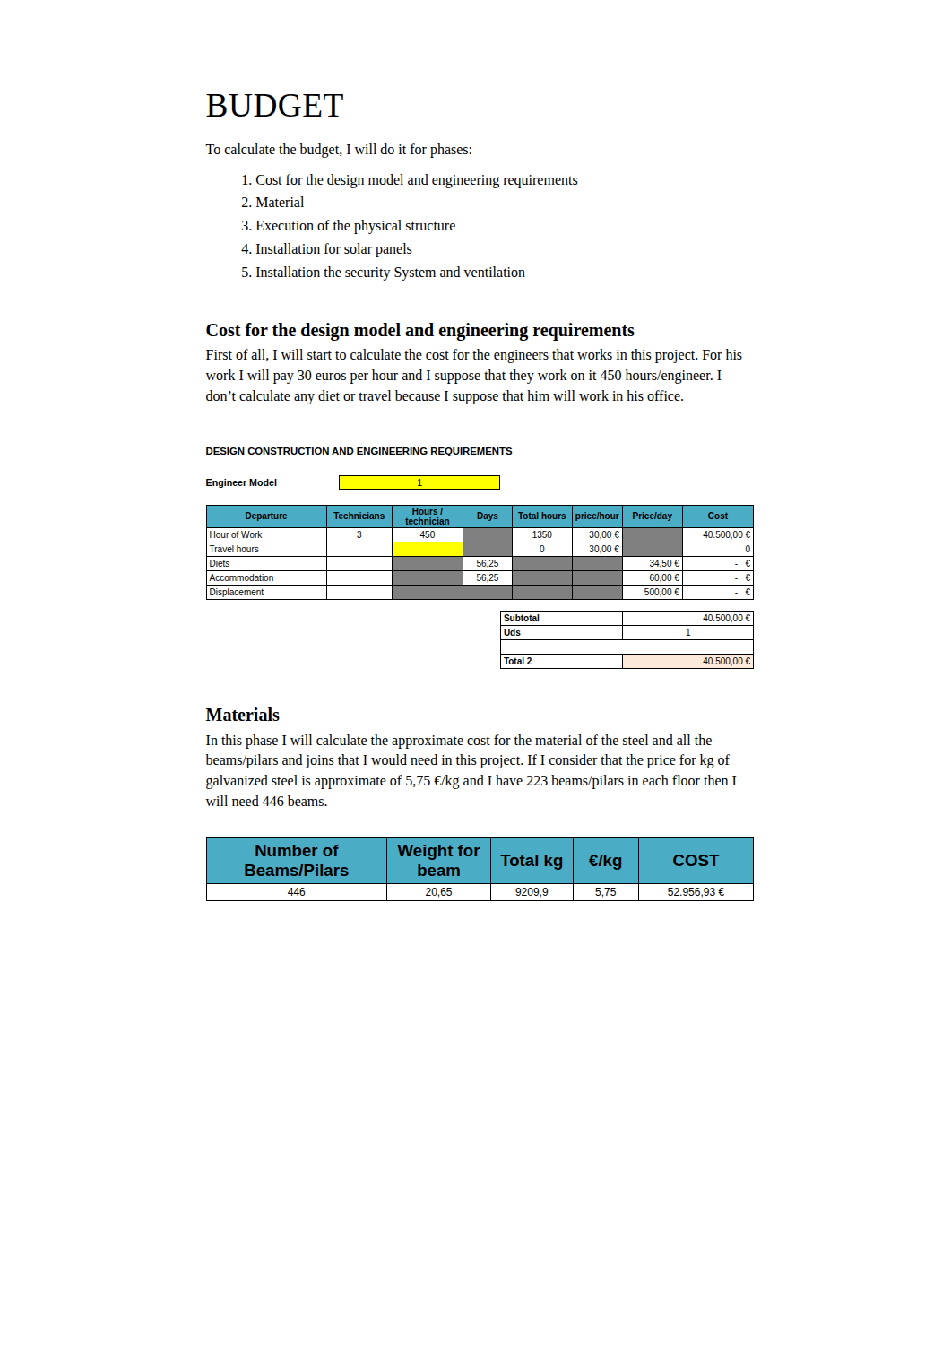BUDGET
To calculate the budget, I will do it for phases:
Cost for the design model and engineering requirements
Material
Execution of the physical structure
Installation for solar panels
Installation the security System and ventilation
Cost for the design model and engineering requirements
First of all, I will start to calculate the cost for the engineers that works in this project. For his work I will pay 30 euros per hour and I suppose that they work on it 450 hours/engineer. I don’t calculate any diet or travel because I suppose that him will work in his office.
DESIGN CONSTRUCTION AND ENGINEERING REQUIREMENTS
Engineer Model 1
| Departure | Technicians | Hours / technician | Days | Total hours | price/hour | Price/day | Cost |
| --- | --- | --- | --- | --- | --- | --- | --- |
| Hour of Work | 3 | 450 | | 1350 | 30,00 € | | 40.500,00 € |
| Travel hours | | | | 0 | 30,00 € | | 0 |
| Diets | | | 56,25 | | | 34,50 € | - € |
| Accommodation | | | 56,25 | | | 60,00 € | - € |
| Displacement | | | | | | 500,00 € | - € |
| Subtotal | 40.500,00 € |
| Uds | 1 |
| Total 2 | 40.500,00 € |
Materials
In this phase I will calculate the approximate cost for the material of the steel and all the beams/pilars and joins that I would need in this project. If I consider that the price for kg of galvanized steel is approximate of 5,75 €/kg and I have 223 beams/pilars in each floor then I will need 446 beams.
| Number of Beams/Pilars | Weight for beam | Total kg | €/kg | COST |
| --- | --- | --- | --- | --- |
| 446 | 20,65 | 9209,9 | 5,75 | 52.956,93 € |